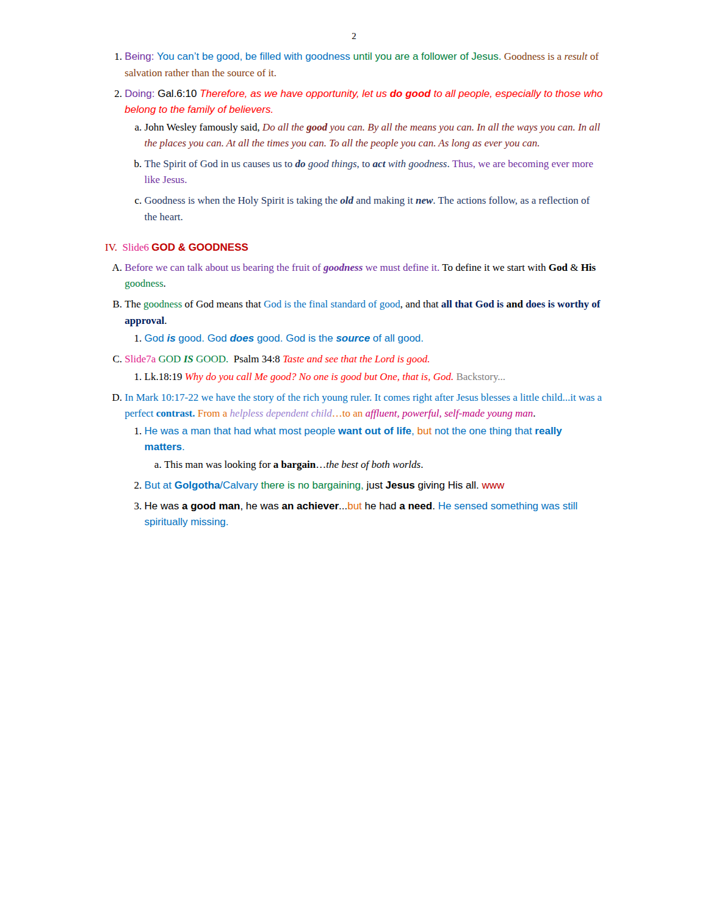2
Being: You can’t be good, be filled with goodness until you are a follower of Jesus. Goodness is a result of salvation rather than the source of it.
Doing: Gal.6:10 Therefore, as we have opportunity, let us do good to all people, especially to those who belong to the family of believers.
John Wesley famously said, Do all the good you can. By all the means you can. In all the ways you can. In all the places you can. At all the times you can. To all the people you can. As long as ever you can.
The Spirit of God in us causes us to do good things, to act with goodness. Thus, we are becoming ever more like Jesus.
Goodness is when the Holy Spirit is taking the old and making it new. The actions follow, as a reflection of the heart.
IV. Slide6 GOD & GOODNESS
Before we can talk about us bearing the fruit of goodness we must define it. To define it we start with God & His goodness.
The goodness of God means that God is the final standard of good, and that all that God is and does is worthy of approval.
God is good. God does good. God is the source of all good.
Slide7a GOD IS GOOD. Psalm 34:8 Taste and see that the Lord is good.
Lk.18:19 Why do you call Me good? No one is good but One, that is, God. Backstory...
In Mark 10:17-22 we have the story of the rich young ruler. It comes right after Jesus blesses a little child...it was a perfect contrast. From a helpless dependent child…to an affluent, powerful, self-made young man.
He was a man that had what most people want out of life, but not the one thing that really matters.
This man was looking for a bargain…the best of both worlds.
But at Golgotha/Calvary there is no bargaining, just Jesus giving His all. www
He was a good man, he was an achiever... but he had a need. He sensed something was still spiritually missing.